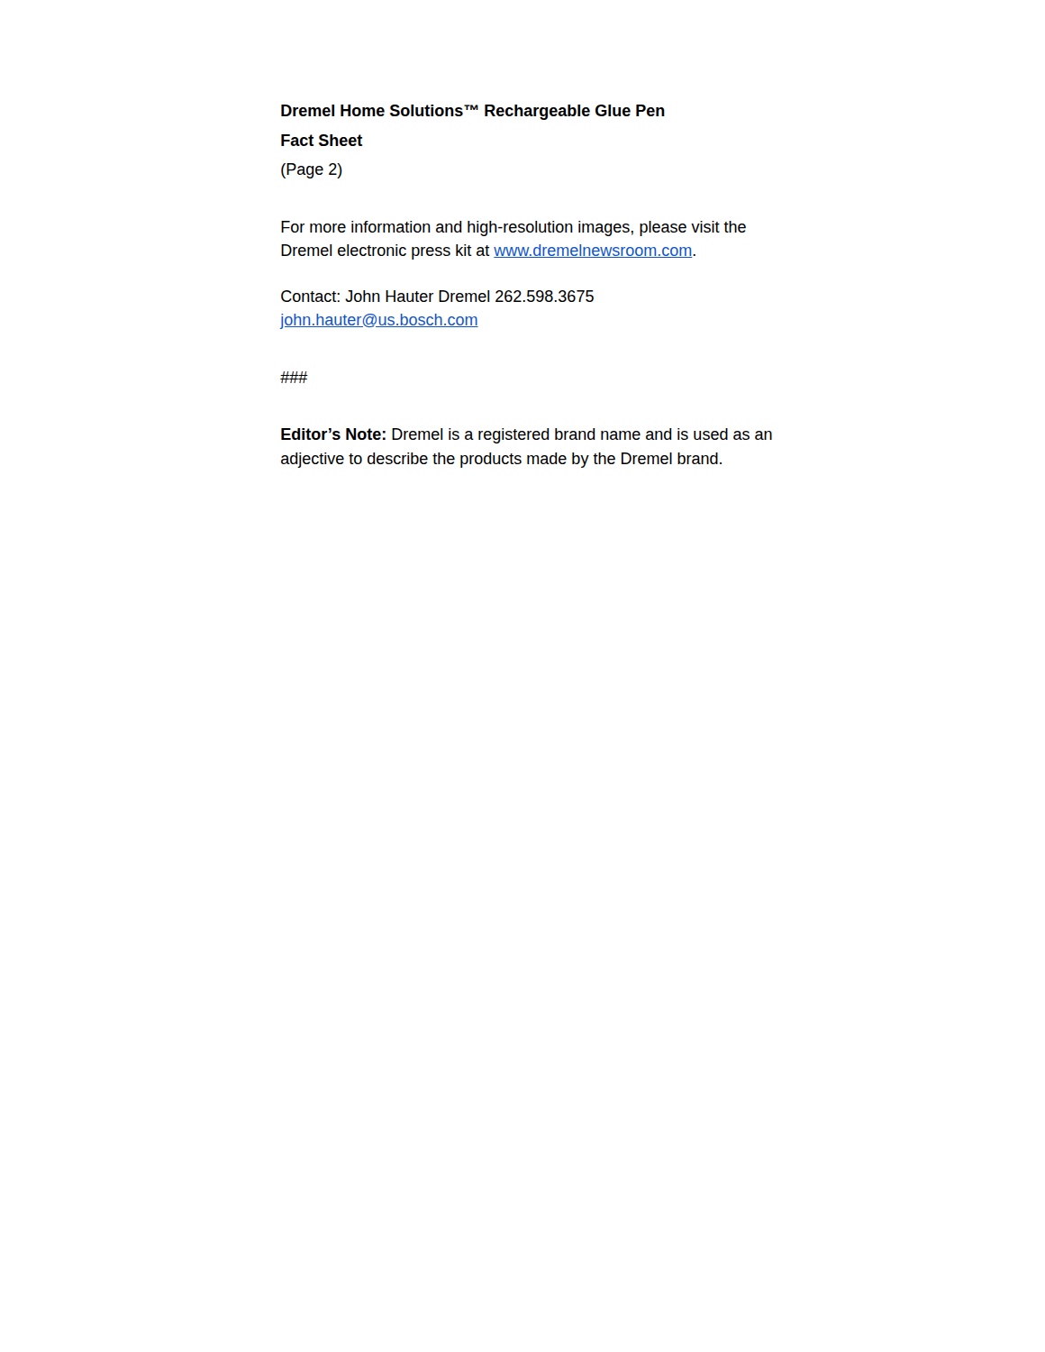Dremel Home Solutions™ Rechargeable Glue Pen
Fact Sheet
(Page 2)
For more information and high-resolution images, please visit the Dremel electronic press kit at www.dremelnewsroom.com.
Contact: John Hauter Dremel 262.598.3675 john.hauter@us.bosch.com
###
Editor’s Note: Dremel is a registered brand name and is used as an adjective to describe the products made by the Dremel brand.